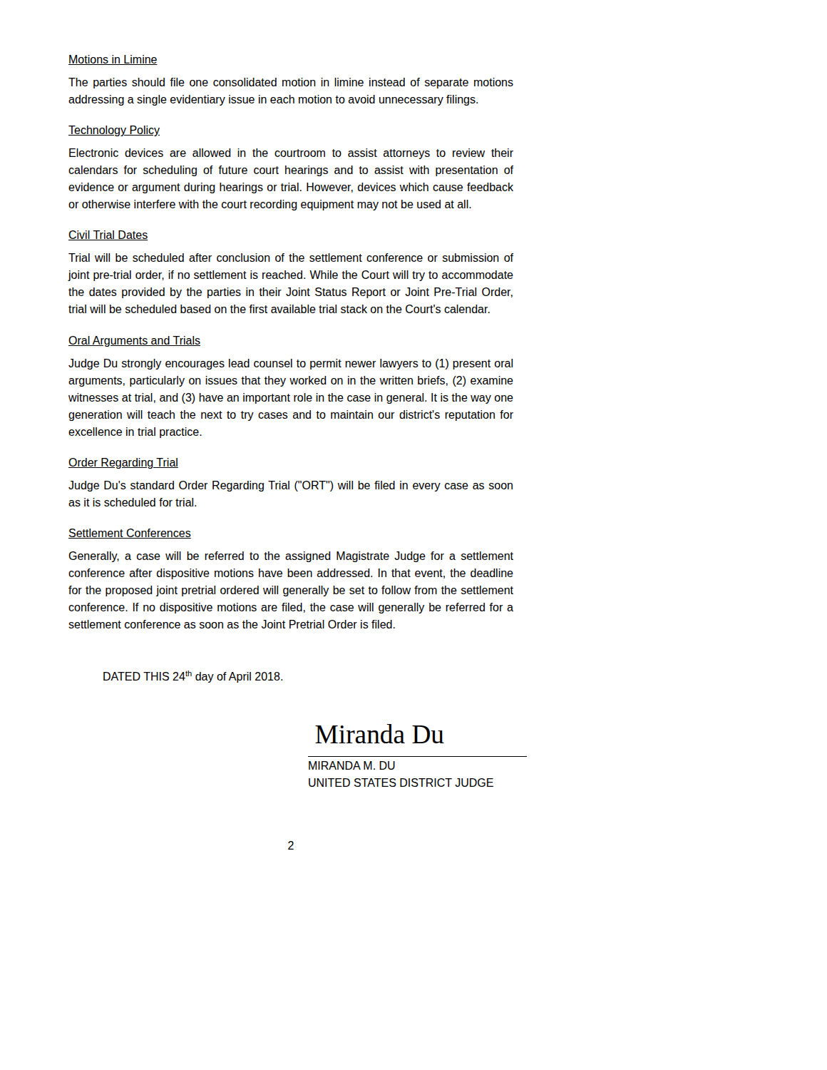Motions in Limine
The parties should file one consolidated motion in limine instead of separate motions addressing a single evidentiary issue in each motion to avoid unnecessary filings.
Technology Policy
Electronic devices are allowed in the courtroom to assist attorneys to review their calendars for scheduling of future court hearings and to assist with presentation of evidence or argument during hearings or trial. However, devices which cause feedback or otherwise interfere with the court recording equipment may not be used at all.
Civil Trial Dates
Trial will be scheduled after conclusion of the settlement conference or submission of joint pre-trial order, if no settlement is reached. While the Court will try to accommodate the dates provided by the parties in their Joint Status Report or Joint Pre-Trial Order, trial will be scheduled based on the first available trial stack on the Court's calendar.
Oral Arguments and Trials
Judge Du strongly encourages lead counsel to permit newer lawyers to (1) present oral arguments, particularly on issues that they worked on in the written briefs, (2) examine witnesses at trial, and (3) have an important role in the case in general. It is the way one generation will teach the next to try cases and to maintain our district's reputation for excellence in trial practice.
Order Regarding Trial
Judge Du's standard Order Regarding Trial ("ORT") will be filed in every case as soon as it is scheduled for trial.
Settlement Conferences
Generally, a case will be referred to the assigned Magistrate Judge for a settlement conference after dispositive motions have been addressed. In that event, the deadline for the proposed joint pretrial ordered will generally be set to follow from the settlement conference. If no dispositive motions are filed, the case will generally be referred for a settlement conference as soon as the Joint Pretrial Order is filed.
DATED THIS 24th day of April 2018.
Miranda Du
MIRANDA M. DU
UNITED STATES DISTRICT JUDGE
2